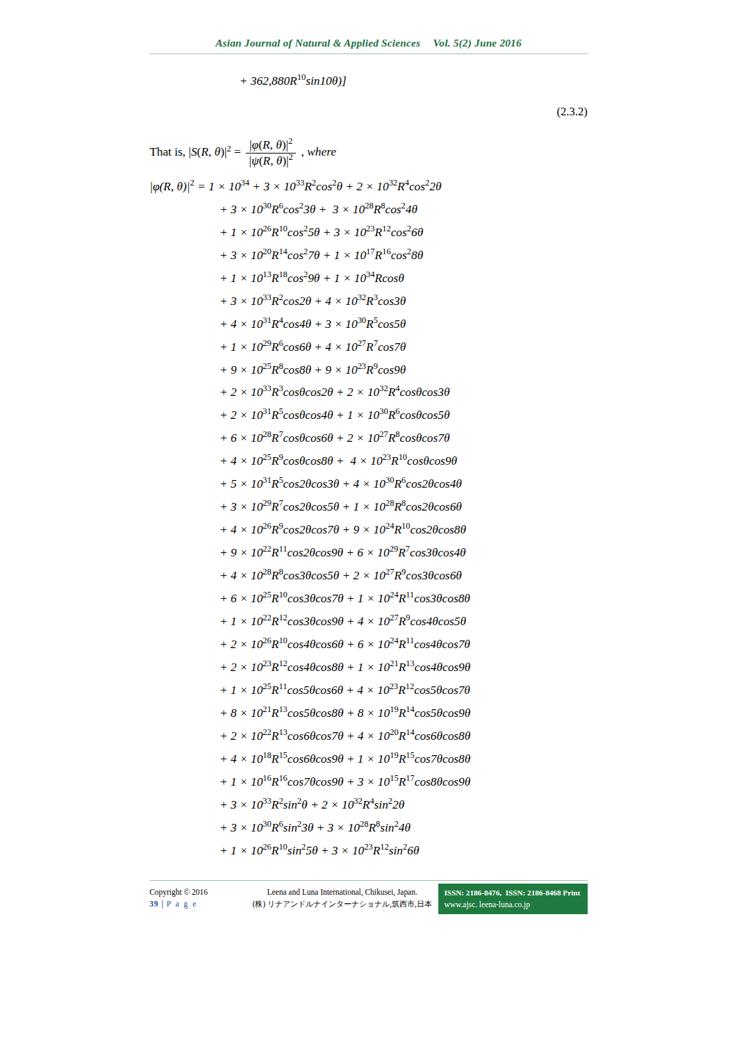Asian Journal of Natural & Applied Sciences Vol. 5(2) June 2016
+ 362,880R10sin10θ)]
(2.3.2)
That is, |S(R, θ)|2 = |φ(R, θ)|2 |ψ(R, θ)|2 , where
|φ(R, θ)|2 = 1 × 1034 + 3 × 1033R2cos2θ + 2 × 1032R4cos22θ
+ 3 × 1030R6cos23θ + 3 × 1028R8cos24θ
+ 1 × 1026R10cos25θ + 3 × 1023R12cos26θ
+ 3 × 1020R14cos27θ + 1 × 1017R16cos28θ
+ 1 × 1013R18cos29θ + 1 × 1034Rcosθ
+ 3 × 1033R2cos2θ + 4 × 1032R3cos3θ
+ 4 × 1031R4cos4θ + 3 × 1030R5cos5θ
+ 1 × 1029R6cos6θ + 4 × 1027R7cos7θ
+ 9 × 1025R8cos8θ + 9 × 1023R9cos9θ
+ 2 × 1033R3cosθcos2θ + 2 × 1032R4cosθcos3θ
+ 2 × 1031R5cosθcos4θ + 1 × 1030R6cosθcos5θ
+ 6 × 1028R7cosθcos6θ + 2 × 1027R8cosθcos7θ
+ 4 × 1025R9cosθcos8θ + 4 × 1023R10cosθcos9θ
+ 5 × 1031R5cos2θcos3θ + 4 × 1030R6cos2θcos4θ
+ 3 × 1029R7cos2θcos5θ + 1 × 1028R8cos2θcos6θ
+ 4 × 1026R9cos2θcos7θ + 9 × 1024R10cos2θcos8θ
+ 9 × 1022R11cos2θcos9θ + 6 × 1029R7cos3θcos4θ
+ 4 × 1028R8cos3θcos5θ + 2 × 1027R9cos3θcos6θ
+ 6 × 1025R10cos3θcos7θ + 1 × 1024R11cos3θcos8θ
+ 1 × 1022R12cos3θcos9θ + 4 × 1027R9cos4θcos5θ
+ 2 × 1026R10cos4θcos6θ + 6 × 1024R11cos4θcos7θ
+ 2 × 1023R12cos4θcos8θ + 1 × 1021R13cos4θcos9θ
+ 1 × 1025R11cos5θcos6θ + 4 × 1023R12cos5θcos7θ
+ 8 × 1021R13cos5θcos8θ + 8 × 1019R14cos5θcos9θ
+ 2 × 1022R13cos6θcos7θ + 4 × 1020R14cos6θcos8θ
+ 4 × 1018R15cos6θcos9θ + 1 × 1019R15cos7θcos8θ
+ 1 × 1016R16cos7θcos9θ + 3 × 1015R17cos8θcos9θ
+ 3 × 1033R2sin2θ + 2 × 1032R4sin22θ
+ 3 × 1030R6sin23θ + 3 × 1028R8sin24θ
+ 1 × 1026R10sin25θ + 3 × 1023R12sin26θ
Copyright © 2016
39 | P a g e
Leena and Luna International, Chikusei, Japan.
(株) リナアンドルナインターナショナル,筑西市,日本
ISSN: 2186-8476, ISSN: 2186-8468 Print
www.ajsc. leena-luna.co.jp